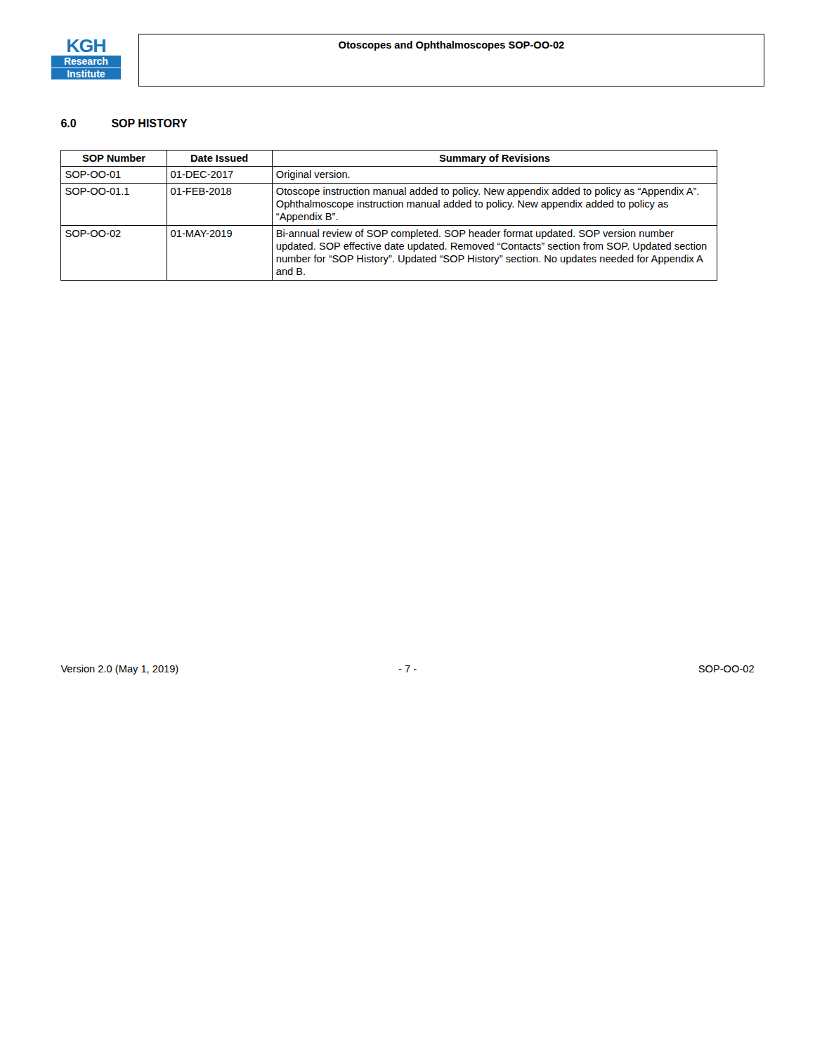KGH
Research Institute
Otoscopes and Ophthalmoscopes SOP-OO-02
6.0 SOP HISTORY
| SOP Number | Date Issued | Summary of Revisions |
| --- | --- | --- |
| SOP-OO-01 | 01-DEC-2017 | Original version. |
| SOP-OO-01.1 | 01-FEB-2018 | Otoscope instruction manual added to policy. New appendix added to policy as “Appendix A”. Ophthalmoscope instruction manual added to policy. New appendix added to policy as “Appendix B”. |
| SOP-OO-02 | 01-MAY-2019 | Bi-annual review of SOP completed. SOP header format updated. SOP version number updated. SOP effective date updated. Removed “Contacts” section from SOP. Updated section number for “SOP History”. Updated “SOP History” section. No updates needed for Appendix A and B. |
Version 2.0 (May 1, 2019)
- 7 -
SOP-OO-02